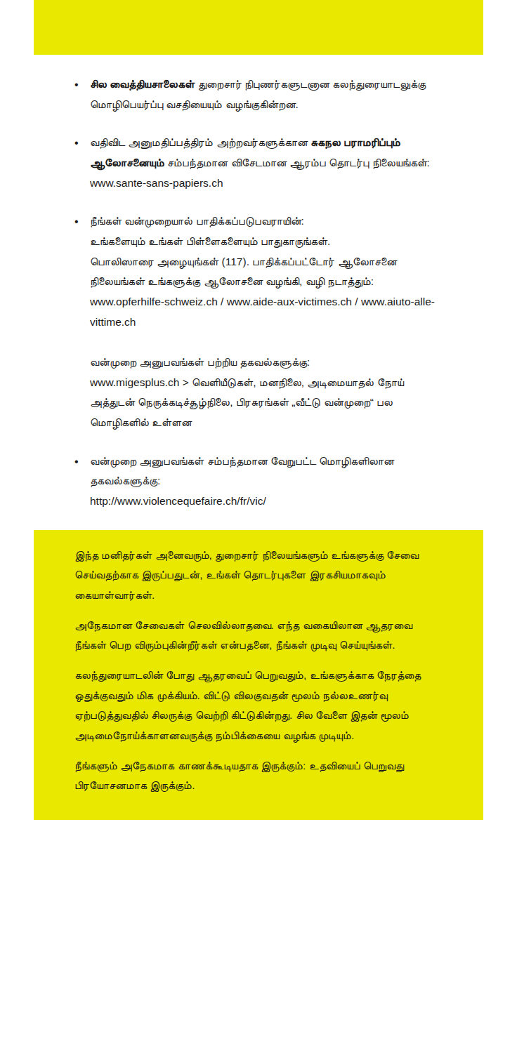சில வைத்தியசாலைகள் துறைசார் நிபுணர்களுடனான கலந்துரையாடலுக்கு மொழிபெயர்ப்பு வசதியையும் வழங்குகின்றன.
வதிவிட அனுமதிப்பத்திரம் அற்றவர்களுக்கான சுகநல பராமரிப்பும் ஆலோசனையும் சம்பந்தமான விசேடமான ஆரம்ப தொடர்பு நிலையங்கள்:
www.sante-sans-papiers.ch
நீங்கள் வன்முறையால் பாதிக்கப்படுபவராயின்:
உங்களையும் உங்கள் பிள்ளைகளையும் பாதுகாருங்கள்.
பொலிஸாரை அழையுங்கள் (117). பாதிக்கப்பட்டோர் ஆலோசனை நிலையங்கள் உங்களுக்கு ஆலோசனை வழங்கி, வழி நடாத்தும்:
www.opferhilfe-schweiz.ch / www.aide-aux-victimes.ch / www.aiuto-alle-vittime.ch
வன்முறை அனுபவங்கள் பற்றிய தகவல்களுக்கு:
www.migesplus.ch > வெளியீடுகள், மனநிலை, அடிமையாதல் நோய் அத்துடன் நெருக்கடிச்சூழ்நிலை, பிரசுரங்கள் „வீட்டு வன்முறை“ பல மொழிகளில் உள்ளன
வன்முறை அனுபவங்கள் சம்பந்தமான வேறுபட்ட மொழிகளிலான தகவல்களுக்கு:
http://www.violencequefaire.ch/fr/vic/
இந்த மனிதர்கள் அனைவரும், துறைசார் நிலையங்களும் உங்களுக்கு சேவை செய்வதற்காக இருப்பதுடன், உங்கள் தொடர்புகளை இரகசியமாகவும் கையாள்வார்கள்.
அநேகமான சேவைகள் செலவில்லாதவை. எந்த வகையிலான ஆதரவை நீங்கள் பெற விரும்புகின்றீர்கள் என்பதனை, நீங்கள் முடிவு செய்யுங்கள்.
கலந்துரையாடலின் போது ஆதரவைப் பெறுவதும், உங்களுக்காக நேரத்தை ஒதுக்குவதும் மிக முக்கியம். விட்டு விலகுவதன் மூலம் நல்லஉணர்வு ஏற்படுத்துவதில் சிலருக்கு வெற்றி கிட்டுகின்றது. சில வேளை இதன் மூலம் அடிமைநோய்க்காளனவருக்கு நம்பிக்கையை வழங்க முடியும்.
நீங்களும் அநேகமாக காணக்கூடியதாக இருக்கும்: உதவியைப் பெறுவது பிரயோசனமாக இருக்கும்.